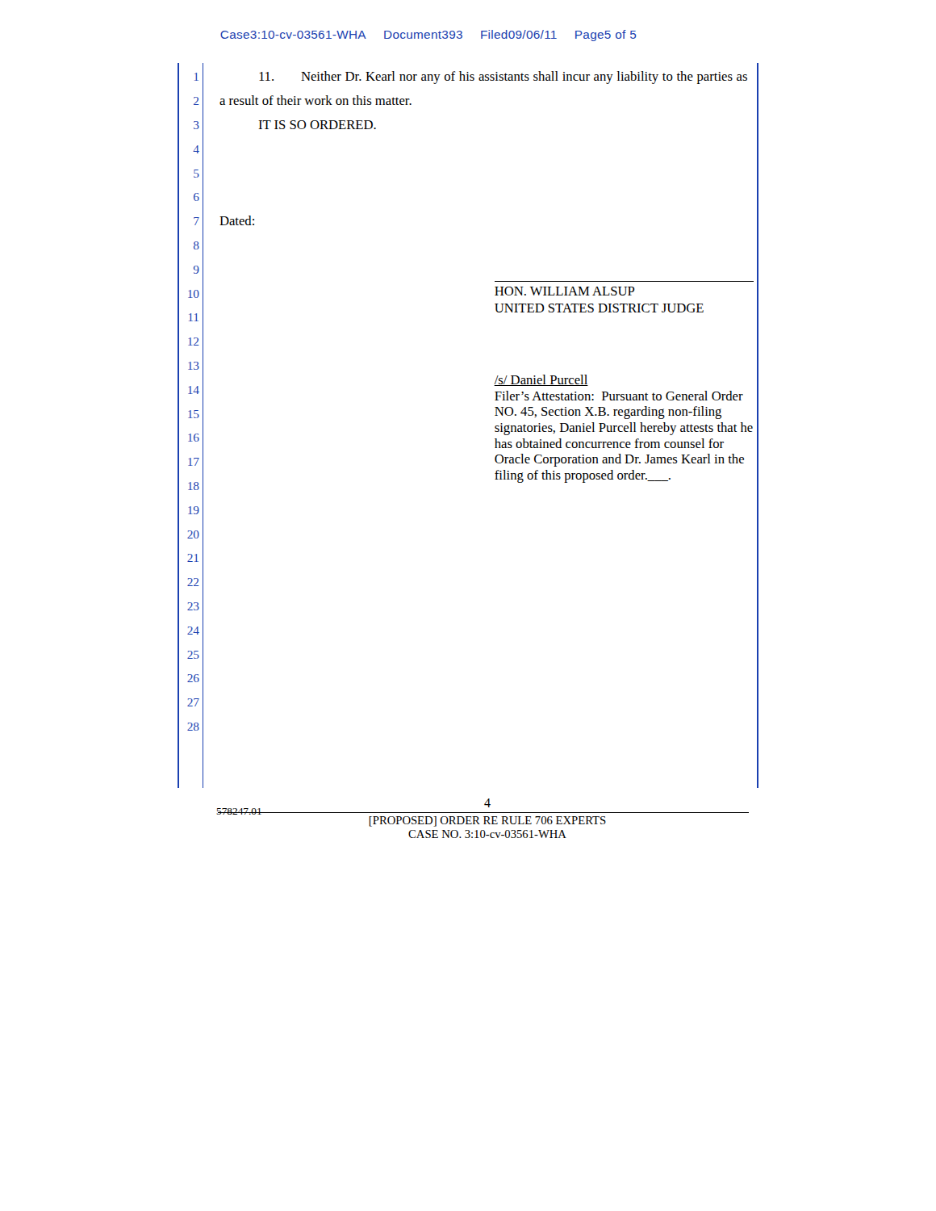Case3:10-cv-03561-WHA Document393 Filed09/06/11 Page5 of 5
1
2
3
4
5
6
7
8
9
10
11
12
13
14
15
16
17
18
19
20
21
22
23
24
25
26
27
28
11. Neither Dr. Kearl nor any of his assistants shall incur any liability to the parties as a result of their work on this matter.
IT IS SO ORDERED.
Dated:
HON. WILLIAM ALSUP
UNITED STATES DISTRICT JUDGE
/s/ Daniel Purcell
Filer’s Attestation: Pursuant to General Order NO. 45, Section X.B. regarding non-filing signatories, Daniel Purcell hereby attests that he has obtained concurrence from counsel for Oracle Corporation and Dr. James Kearl in the filing of this proposed order.___.
4
[PROPOSED] ORDER RE RULE 706 EXPERTS
CASE NO. 3:10-cv-03561-WHA
578247.01